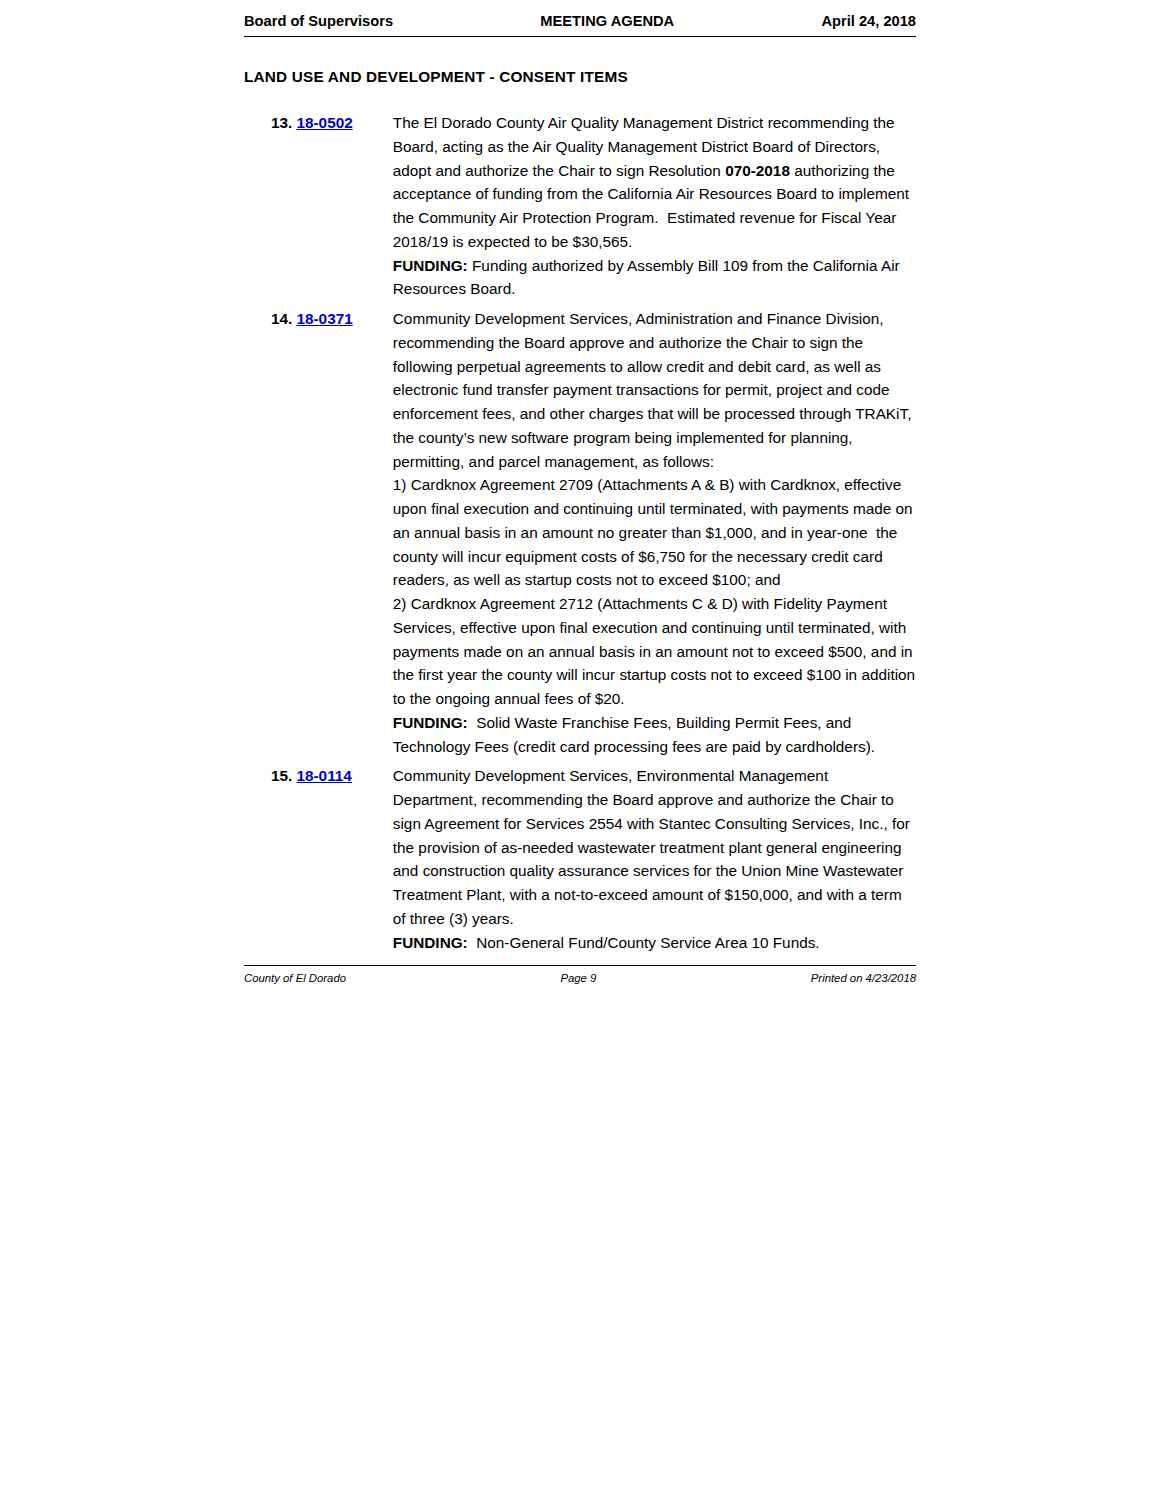Board of Supervisors
MEETING AGENDA
April 24, 2018
LAND USE AND DEVELOPMENT - CONSENT ITEMS
13. 18-0502
The El Dorado County Air Quality Management District recommending the Board, acting as the Air Quality Management District Board of Directors, adopt and authorize the Chair to sign Resolution 070-2018 authorizing the acceptance of funding from the California Air Resources Board to implement the Community Air Protection Program. Estimated revenue for Fiscal Year 2018/19 is expected to be $30,565.
FUNDING: Funding authorized by Assembly Bill 109 from the California Air Resources Board.
14. 18-0371
Community Development Services, Administration and Finance Division, recommending the Board approve and authorize the Chair to sign the following perpetual agreements to allow credit and debit card, as well as electronic fund transfer payment transactions for permit, project and code enforcement fees, and other charges that will be processed through TRAKiT, the county’s new software program being implemented for planning, permitting, and parcel management, as follows:
1) Cardknox Agreement 2709 (Attachments A & B) with Cardknox, effective upon final execution and continuing until terminated, with payments made on an annual basis in an amount no greater than $1,000, and in year-one the county will incur equipment costs of $6,750 for the necessary credit card readers, as well as startup costs not to exceed $100; and
2) Cardknox Agreement 2712 (Attachments C & D) with Fidelity Payment Services, effective upon final execution and continuing until terminated, with payments made on an annual basis in an amount not to exceed $500, and in the first year the county will incur startup costs not to exceed $100 in addition to the ongoing annual fees of $20.
FUNDING: Solid Waste Franchise Fees, Building Permit Fees, and Technology Fees (credit card processing fees are paid by cardholders).
15. 18-0114
Community Development Services, Environmental Management Department, recommending the Board approve and authorize the Chair to sign Agreement for Services 2554 with Stantec Consulting Services, Inc., for the provision of as-needed wastewater treatment plant general engineering and construction quality assurance services for the Union Mine Wastewater Treatment Plant, with a not-to-exceed amount of $150,000, and with a term of three (3) years.
FUNDING: Non-General Fund/County Service Area 10 Funds.
County of El Dorado
Page 9
Printed on 4/23/2018